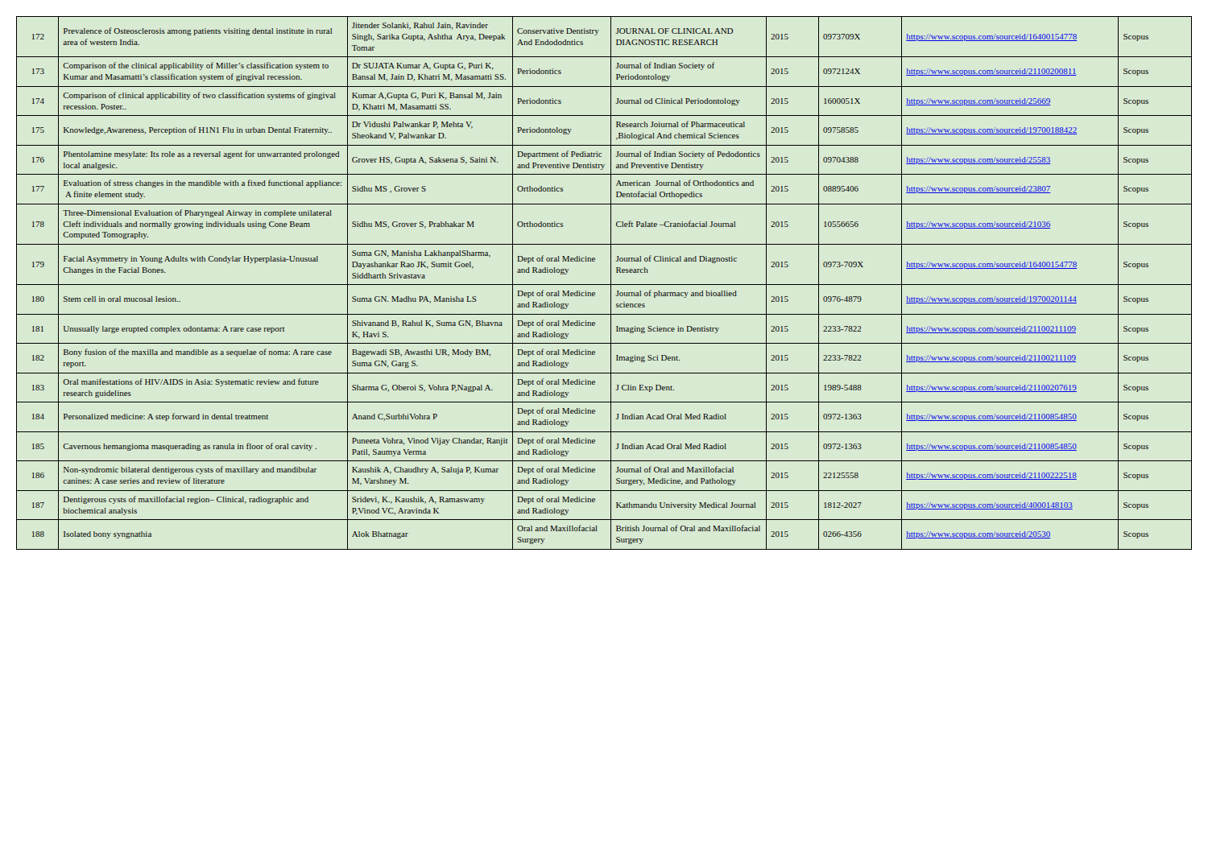| 172 | Prevalence of Osteosclerosis among patients visiting dental institute in rural area of western India. | Jitender Solanki, Rahul Jain, Ravinder Singh, Sarika Gupta, Ashtha Arya, Deepak Tomar | Conservative Dentistry And Endododntics | JOURNAL OF CLINICAL AND DIAGNOSTIC RESEARCH | 2015 | 0973709X | https://www.scopus.com/sourceid/16400154778 | Scopus |
| 173 | Comparison of the clinical applicability of Miller’s classification system to Kumar and Masamatti’s classification system of gingival recession. | Dr SUJATA Kumar A, Gupta G, Puri K, Bansal M, Jain D, Khatri M, Masamatti SS. | Periodontics | Journal of Indian Society of Periodontology | 2015 | 0972124X | https://www.scopus.com/sourceid/21100200811 | Scopus |
| 174 | Comparison of clinical applicability of two classification systems of gingival recession. Poster.. | Kumar A,Gupta G, Puri K, Bansal M, Jain D, Khatri M, Masamatti SS. | Periodontics | Journal od Clinical Periodontology | 2015 | 1600051X | https://www.scopus.com/sourceid/25669 | Scopus |
| 175 | Knowledge,Awareness, Perception of H1N1 Flu in urban Dental Fraternity.. | Dr Vidushi Palwankar P, Mehta V, Sheokand V, Palwankar D. | Periodontology | Research Joiurnal of Pharmaceutical ,Biological And chemical Sciences | 2015 | 09758585 | https://www.scopus.com/sourceid/19700188422 | Scopus |
| 176 | Phentolamine mesylate: Its role as a reversal agent for unwarranted prolonged local analgesic. | Grover HS, Gupta A, Saksena S, Saini N. | Department of Pediatric and Preventive Dentistry | Journal of Indian Society of Pedodontics and Preventive Dentistry | 2015 | 09704388 | https://www.scopus.com/sourceid/25583 | Scopus |
| 177 | Evaluation of stress changes in the mandible with a fixed functional appliance: A finite element study. | Sidhu MS , Grover S | Orthodontics | American Journal of Orthodontics and Dentofacial Orthopedics | 2015 | 08895406 | https://www.scopus.com/sourceid/23807 | Scopus |
| 178 | Three-Dimensional Evaluation of Pharyngeal Airway in complete unilateral Cleft individuals and normally growing individuals using Cone Beam Computed Tomography. | Sidhu MS, Grover S, Prabhakar M | Orthodontics | Cleft Palate –Craniofacial Journal | 2015 | 10556656 | https://www.scopus.com/sourceid/21036 | Scopus |
| 179 | Facial Asymmetry in Young Adults with Condylar Hyperplasia-Unusual Changes in the Facial Bones. | Suma GN, Manisha LakhanpalSharma, Dayashankar Rao JK, Sumit Goel, Siddharth Srivastava | Dept of oral Medicine and Radiology | Journal of Clinical and Diagnostic Research | 2015 | 0973-709X | https://www.scopus.com/sourceid/16400154778 | Scopus |
| 180 | Stem cell in oral mucosal lesion.. | Suma GN. Madhu PA, Manisha LS | Dept of oral Medicine and Radiology | Journal of pharmacy and bioallied sciences | 2015 | 0976-4879 | https://www.scopus.com/sourceid/19700201144 | Scopus |
| 181 | Unusually large erupted complex odontama: A rare case report | Shivanand B, Rahul K, Suma GN, Bhavna K, Havi S. | Dept of oral Medicine and Radiology | Imaging Science in Dentistry | 2015 | 2233-7822 | https://www.scopus.com/sourceid/21100211109 | Scopus |
| 182 | Bony fusion of the maxilla and mandible as a sequelae of noma: A rare case report. | Bagewadi SB, Awasthi UR, Mody BM, Suma GN, Garg S. | Dept of oral Medicine and Radiology | Imaging Sci Dent. | 2015 | 2233-7822 | https://www.scopus.com/sourceid/21100211109 | Scopus |
| 183 | Oral manifestations of HIV/AIDS in Asia: Systematic review and future research guidelines | Sharma G, Oberoi S, Vohra P,Nagpal A. | Dept of oral Medicine and Radiology | J Clin Exp Dent. | 2015 | 1989-5488 | https://www.scopus.com/sourceid/21100207619 | Scopus |
| 184 | Personalized medicine: A step forward in dental treatment | Anand C,SurbhiVohra P | Dept of oral Medicine and Radiology | J Indian Acad Oral Med Radiol | 2015 | 0972-1363 | https://www.scopus.com/sourceid/21100854850 | Scopus |
| 185 | Cavernous hemangioma masquerading as ranula in floor of oral cavity . | Puneeta Vohra, Vinod Vijay Chandar, Ranjit Patil, Saumya Verma | Dept of oral Medicine and Radiology | J Indian Acad Oral Med Radiol | 2015 | 0972-1363 | https://www.scopus.com/sourceid/21100854850 | Scopus |
| 186 | Non-syndromic bilateral dentigerous cysts of maxillary and mandibular canines: A case series and review of literature | Kaushik A, Chaudhry A, Saluja P, Kumar M, Varshney M. | Dept of oral Medicine and Radiology | Journal of Oral and Maxillofacial Surgery, Medicine, and Pathology | 2015 | 22125558 | https://www.scopus.com/sourceid/21100222518 | Scopus |
| 187 | Dentigerous cysts of maxillofacial region– Clinical, radiographic and biochemical analysis | Sridevi, K., Kaushik, A, Ramaswamy P,Vinod VC, Aravinda K | Dept of oral Medicine and Radiology | Kathmandu University Medical Journal | 2015 | 1812-2027 | https://www.scopus.com/sourceid/4000148103 | Scopus |
| 188 | Isolated bony syngnathia | Alok Bhatnagar | Oral and Maxillofacial Surgery | British Journal of Oral and Maxillofacial Surgery | 2015 | 0266-4356 | https://www.scopus.com/sourceid/20530 | Scopus |